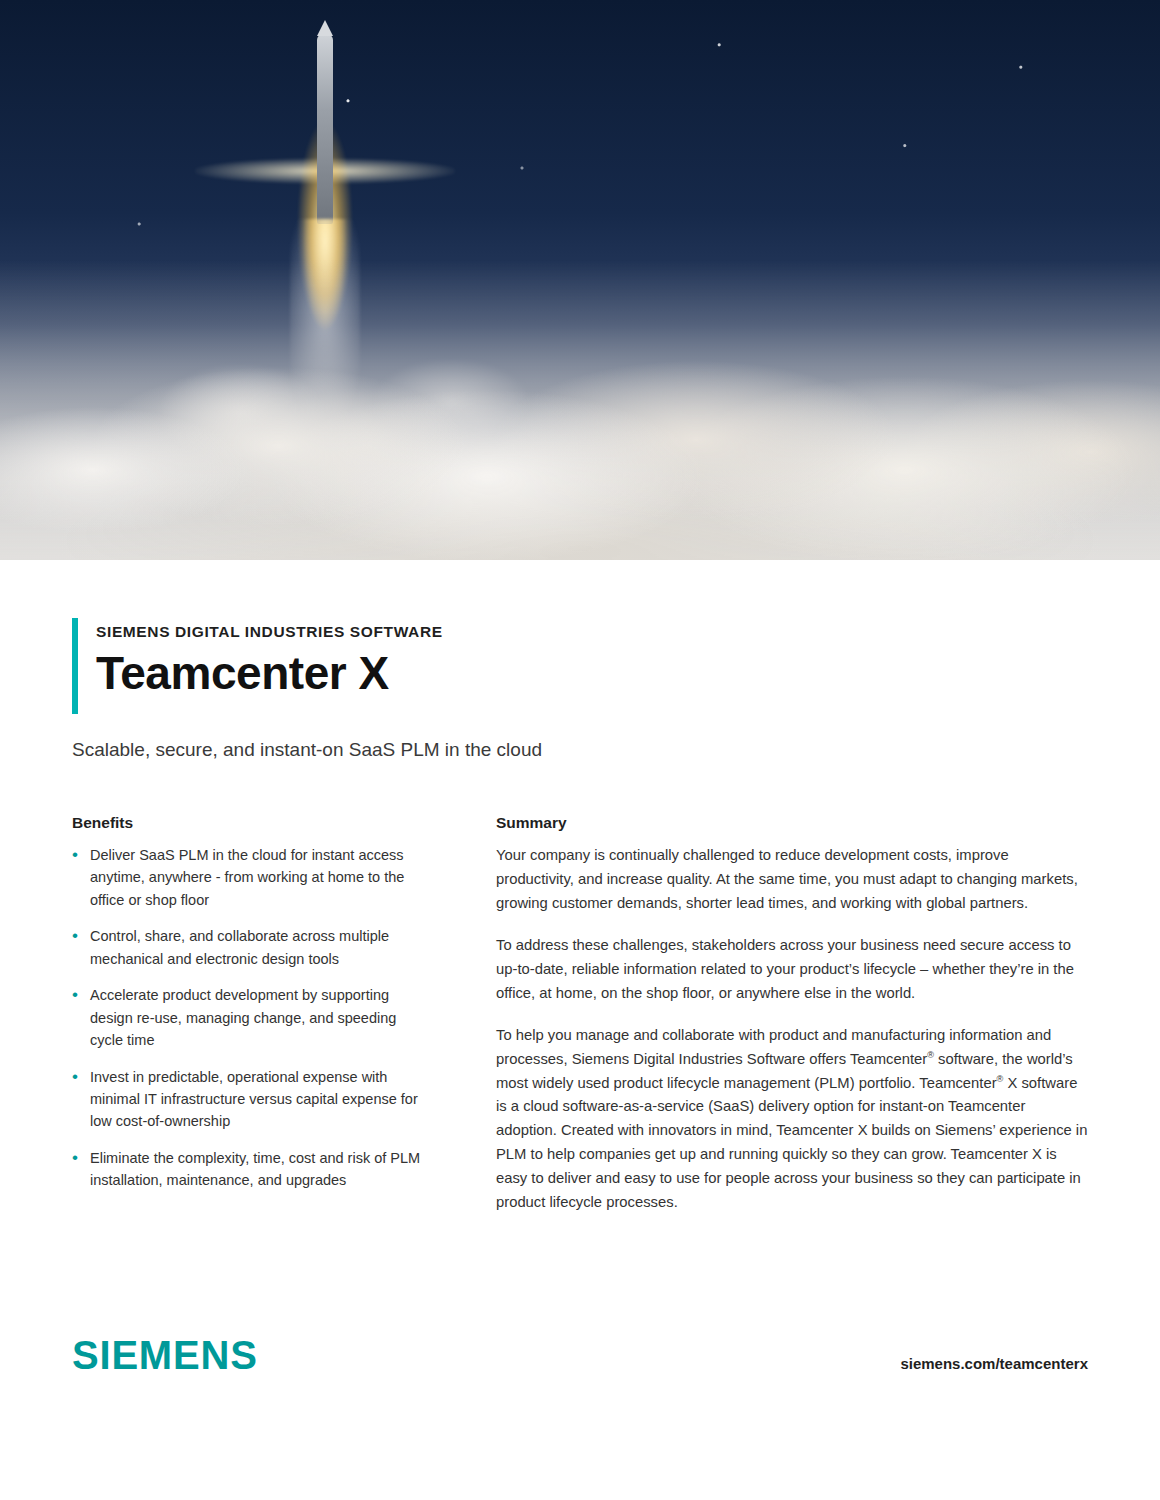Siemens Digital Industries Software
Teamcenter X
Scalable, secure, and instant-on SaaS PLM in the cloud
Benefits
Deliver SaaS PLM in the cloud for instant access anytime, anywhere - from working at home to the office or shop floor
Control, share, and collaborate across multiple mechanical and electronic design tools
Accelerate product development by supporting design re-use, managing change, and speeding cycle time
Invest in predictable, operational expense with minimal IT infrastructure versus capital expense for low cost-of-ownership
Eliminate the complexity, time, cost and risk of PLM installation, maintenance, and upgrades
Summary
Your company is continually challenged to reduce development costs, improve productivity, and increase quality. At the same time, you must adapt to changing markets, growing customer demands, shorter lead times, and working with global partners.
To address these challenges, stakeholders across your business need secure access to up-to-date, reliable information related to your product’s lifecycle – whether they’re in the office, at home, on the shop floor, or anywhere else in the world.
To help you manage and collaborate with product and manufacturing information and processes, Siemens Digital Industries Software offers Teamcenter® software, the world’s most widely used product lifecycle management (PLM) portfolio. Teamcenter® X software is a cloud software-as-a-service (SaaS) delivery option for instant-on Teamcenter adoption. Created with innovators in mind, Teamcenter X builds on Siemens’ experience in PLM to help companies get up and running quickly so they can grow. Teamcenter X is easy to deliver and easy to use for people across your business so they can participate in product lifecycle processes.
SIEMENS
siemens.com/teamcenterx